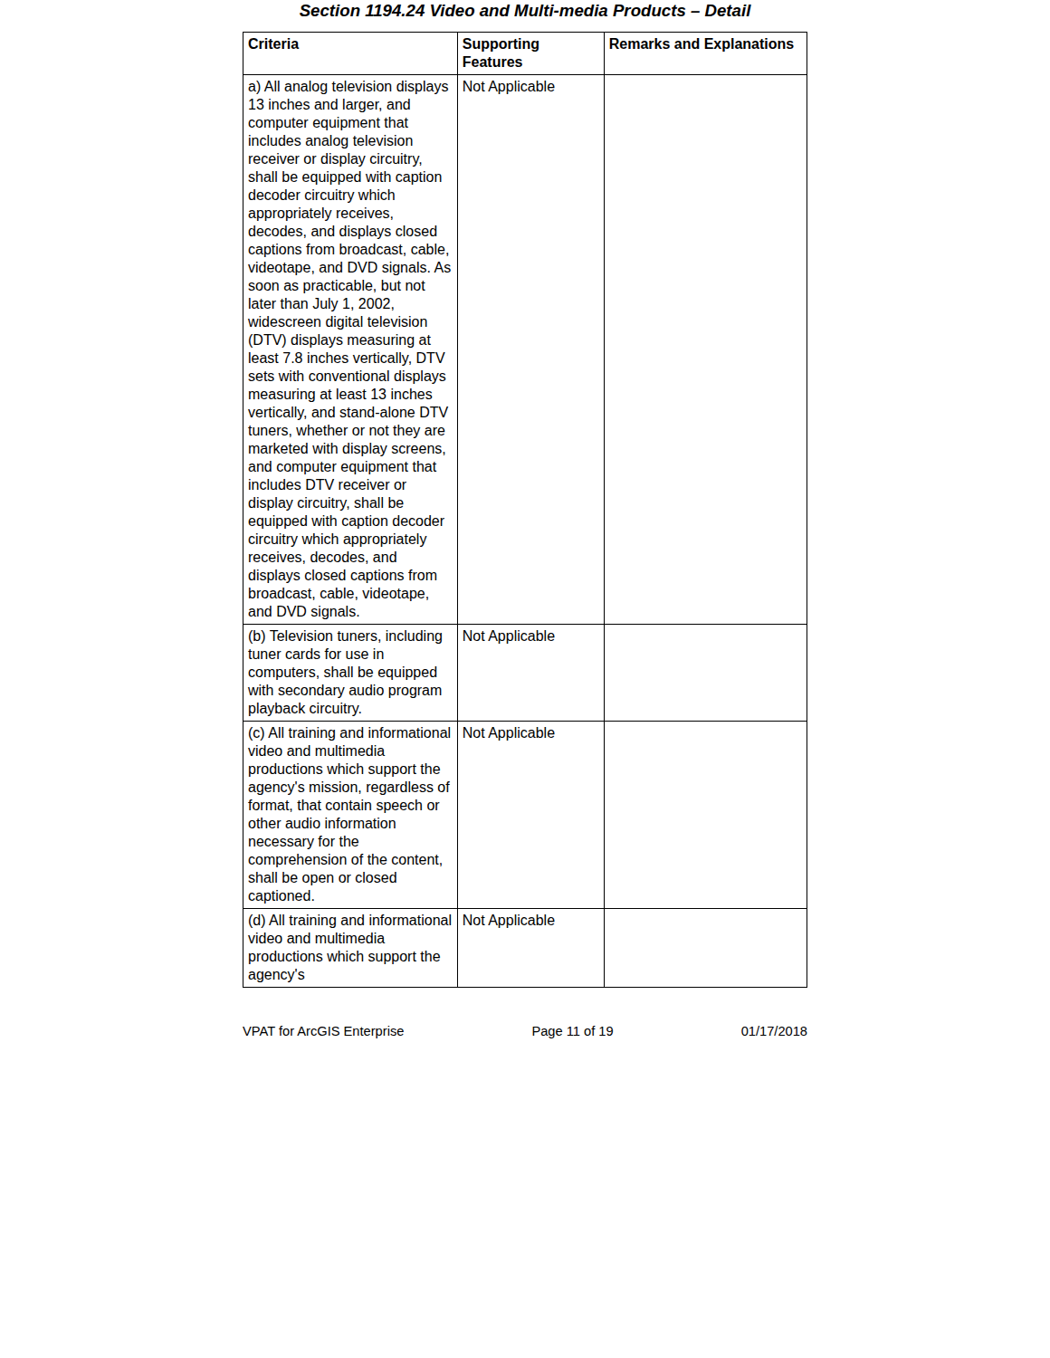Section 1194.24 Video and Multi-media Products – Detail
| Criteria | Supporting Features | Remarks and Explanations |
| --- | --- | --- |
| a) All analog television displays 13 inches and larger, and computer equipment that includes analog television receiver or display circuitry, shall be equipped with caption decoder circuitry which appropriately receives, decodes, and displays closed captions from broadcast, cable, videotape, and DVD signals. As soon as practicable, but not later than July 1, 2002, widescreen digital television (DTV) displays measuring at least 7.8 inches vertically, DTV sets with conventional displays measuring at least 13 inches vertically, and stand-alone DTV tuners, whether or not they are marketed with display screens, and computer equipment that includes DTV receiver or display circuitry, shall be equipped with caption decoder circuitry which appropriately receives, decodes, and displays closed captions from broadcast, cable, videotape, and DVD signals. | Not Applicable | |
| (b) Television tuners, including tuner cards for use in computers, shall be equipped with secondary audio program playback circuitry. | Not Applicable | |
| (c) All training and informational video and multimedia productions which support the agency's mission, regardless of format, that contain speech or other audio information necessary for the comprehension of the content, shall be open or closed captioned. | Not Applicable | |
| (d) All training and informational video and multimedia productions which support the agency's | Not Applicable | |
VPAT for ArcGIS Enterprise Page 11 of 19 01/17/2018